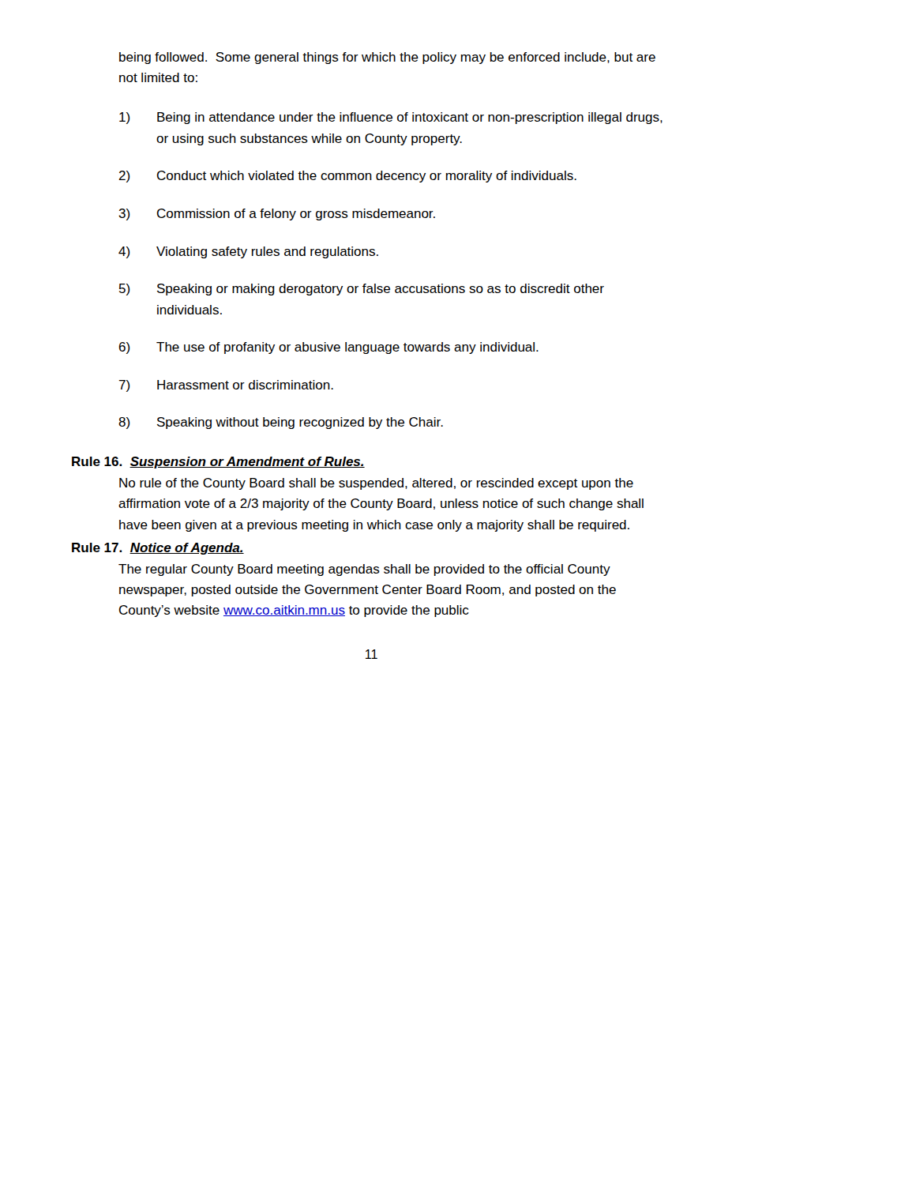being followed. Some general things for which the policy may be enforced include, but are not limited to:
1) Being in attendance under the influence of intoxicant or non-prescription illegal drugs, or using such substances while on County property.
2) Conduct which violated the common decency or morality of individuals.
3) Commission of a felony or gross misdemeanor.
4) Violating safety rules and regulations.
5) Speaking or making derogatory or false accusations so as to discredit other individuals.
6) The use of profanity or abusive language towards any individual.
7) Harassment or discrimination.
8) Speaking without being recognized by the Chair.
Rule 16. Suspension or Amendment of Rules.
No rule of the County Board shall be suspended, altered, or rescinded except upon the affirmation vote of a 2/3 majority of the County Board, unless notice of such change shall have been given at a previous meeting in which case only a majority shall be required.
Rule 17. Notice of Agenda.
The regular County Board meeting agendas shall be provided to the official County newspaper, posted outside the Government Center Board Room, and posted on the County’s website www.co.aitkin.mn.us to provide the public
11